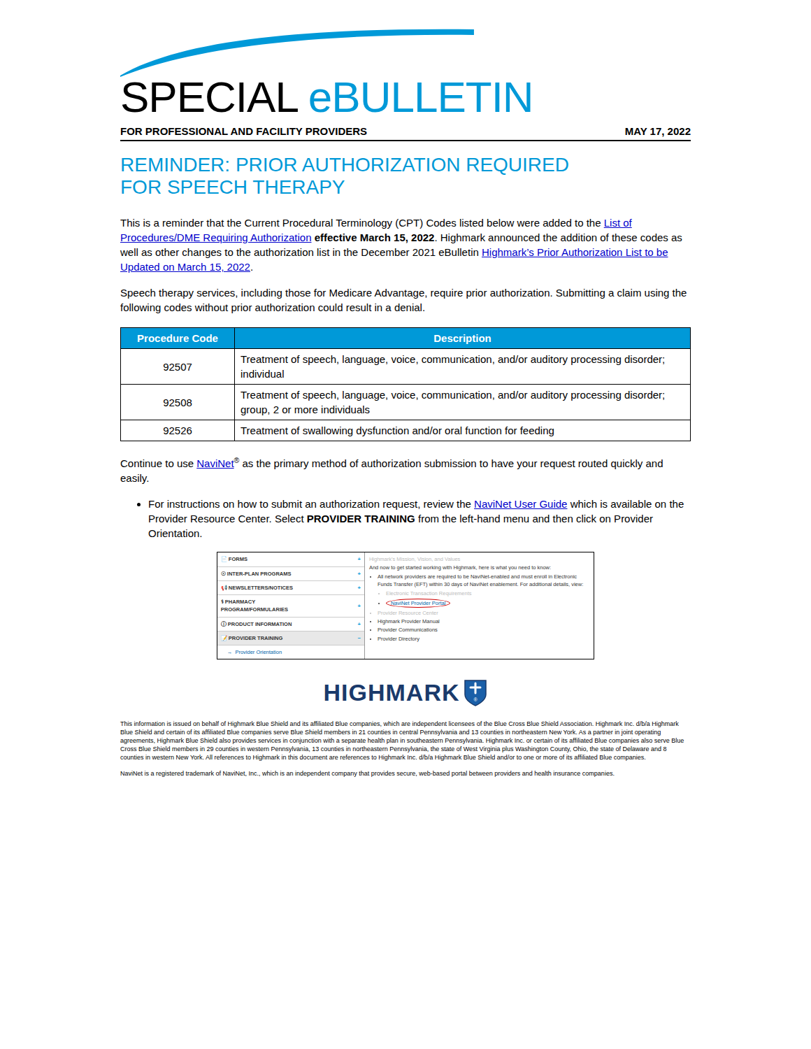SPECIAL eBULLETIN
FOR PROFESSIONAL AND FACILITY PROVIDERS MAY 17, 2022
REMINDER: PRIOR AUTHORIZATION REQUIRED
FOR SPEECH THERAPY
This is a reminder that the Current Procedural Terminology (CPT) Codes listed below were added to the List of Procedures/DME Requiring Authorization effective March 15, 2022. Highmark announced the addition of these codes as well as other changes to the authorization list in the December 2021 eBulletin Highmark’s Prior Authorization List to be Updated on March 15, 2022.
Speech therapy services, including those for Medicare Advantage, require prior authorization. Submitting a claim using the following codes without prior authorization could result in a denial.
| Procedure Code | Description |
| --- | --- |
| 92507 | Treatment of speech, language, voice, communication, and/or auditory processing disorder; individual |
| 92508 | Treatment of speech, language, voice, communication, and/or auditory processing disorder; group, 2 or more individuals |
| 92526 | Treatment of swallowing dysfunction and/or oral function for feeding |
Continue to use NaviNet® as the primary method of authorization submission to have your request routed quickly and easily.
For instructions on how to submit an authorization request, review the NaviNet User Guide which is available on the Provider Resource Center. Select PROVIDER TRAINING from the left-hand menu and then click on Provider Orientation.
📄 FORMS+
☉ INTER-PLAN PROGRAMS+
📢 NEWSLETTERS/NOTICES+
⚕ PHARMACY
PROGRAM/FORMULARIES+
ⓘ PRODUCT INFORMATION+
📝 PROVIDER TRAINING−
→ Provider Orientation
Highmark's Mission, Vision, and Values
And now to get started working with Highmark, here is what you need to know:
All network providers are required to be NaviNet-enabled and must enroll in Electronic Funds Transfer (EFT) within 30 days of NaviNet enablement. For additional details, view:
Electronic Transaction Requirements
NaviNet Provider Portal
Provider Resource Center
Highmark Provider Manual
Provider Communications
Provider Directory
HIGHMARK ®
This information is issued on behalf of Highmark Blue Shield and its affiliated Blue companies, which are independent licensees of the Blue Cross Blue Shield Association. Highmark Inc. d/b/a Highmark Blue Shield and certain of its affiliated Blue companies serve Blue Shield members in 21 counties in central Pennsylvania and 13 counties in northeastern New York. As a partner in joint operating agreements, Highmark Blue Shield also provides services in conjunction with a separate health plan in southeastern Pennsylvania. Highmark Inc. or certain of its affiliated Blue companies also serve Blue Cross Blue Shield members in 29 counties in western Pennsylvania, 13 counties in northeastern Pennsylvania, the state of West Virginia plus Washington County, Ohio, the state of Delaware and 8 counties in western New York. All references to Highmark in this document are references to Highmark Inc. d/b/a Highmark Blue Shield and/or to one or more of its affiliated Blue companies.
NaviNet is a registered trademark of NaviNet, Inc., which is an independent company that provides secure, web-based portal between providers and health insurance companies.